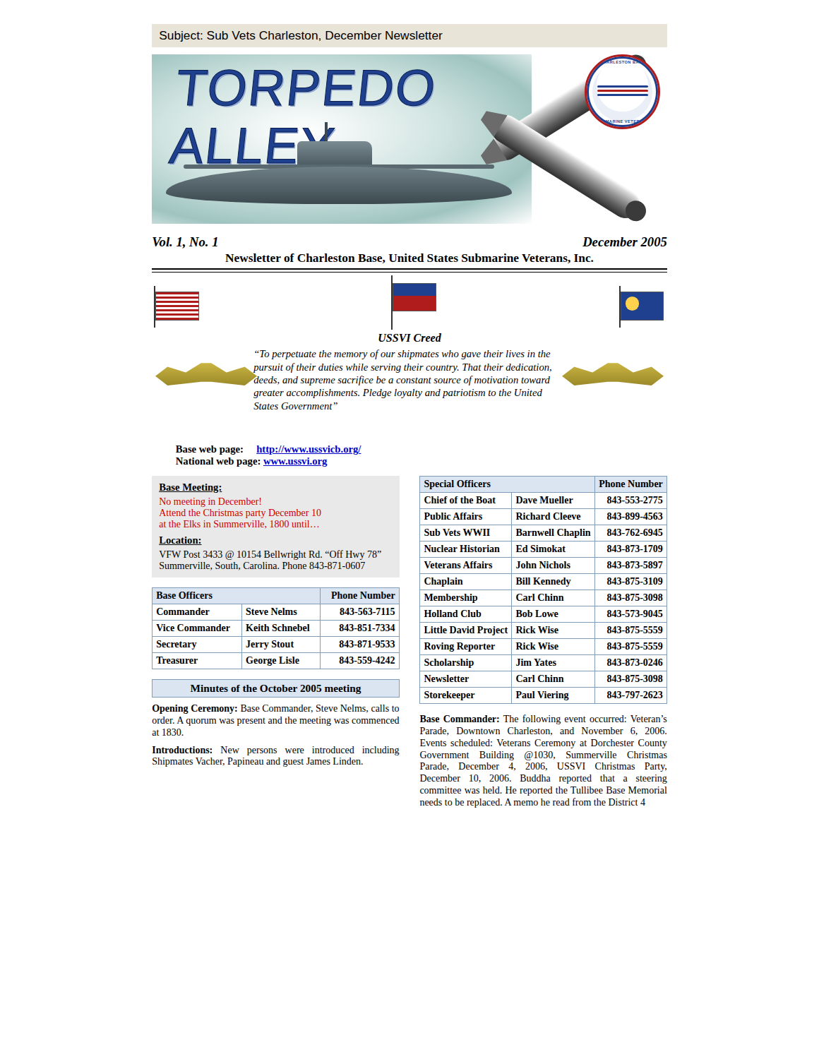Subject: Sub Vets Charleston, December Newsletter
TORPEDO ALLEY
CHARLESTON BASE
SUBMARINE VETERANS
Vol. 1, No. 1 December 2005
Newsletter of Charleston Base, United States Submarine Veterans, Inc.
USSVI Creed
“To perpetuate the memory of our shipmates who gave their lives in the pursuit of their duties while serving their country. That their dedication, deeds, and supreme sacrifice be a constant source of motivation toward greater accomplishments. Pledge loyalty and patriotism to the United States Government”
Base web page: http://www.ussvicb.org/
National web page: www.ussvi.org
Base Meeting:
No meeting in December!
Attend the Christmas party December 10
at the Elks in Summerville, 1800 until…
Location:
VFW Post 3433 @ 10154 Bellwright Rd. “Off Hwy 78” Summerville, South, Carolina. Phone 843-871-0607
| Base Officers | Phone Number |
| --- | --- |
| Commander | Steve Nelms | 843-563-7115 |
| Vice Commander | Keith Schnebel | 843-851-7334 |
| Secretary | Jerry Stout | 843-871-9533 |
| Treasurer | George Lisle | 843-559-4242 |
Minutes of the October 2005 meeting
Opening Ceremony: Base Commander, Steve Nelms, calls to order. A quorum was present and the meeting was commenced at 1830.
Introductions: New persons were introduced including Shipmates Vacher, Papineau and guest James Linden.
| Special Officers | Phone Number |
| --- | --- |
| Chief of the Boat | Dave Mueller | 843-553-2775 |
| Public Affairs | Richard Cleeve | 843-899-4563 |
| Sub Vets WWII | Barnwell Chaplin | 843-762-6945 |
| Nuclear Historian | Ed Simokat | 843-873-1709 |
| Veterans Affairs | John Nichols | 843-873-5897 |
| Chaplain | Bill Kennedy | 843-875-3109 |
| Membership | Carl Chinn | 843-875-3098 |
| Holland Club | Bob Lowe | 843-573-9045 |
| Little David Project | Rick Wise | 843-875-5559 |
| Roving Reporter | Rick Wise | 843-875-5559 |
| Scholarship | Jim Yates | 843-873-0246 |
| Newsletter | Carl Chinn | 843-875-3098 |
| Storekeeper | Paul Viering | 843-797-2623 |
Base Commander: The following event occurred: Veteran’s Parade, Downtown Charleston, and November 6, 2006. Events scheduled: Veterans Ceremony at Dorchester County Government Building @1030, Summerville Christmas Parade, December 4, 2006, USSVI Christmas Party, December 10, 2006. Buddha reported that a steering committee was held. He reported the Tullibee Base Memorial needs to be replaced. A memo he read from the District 4